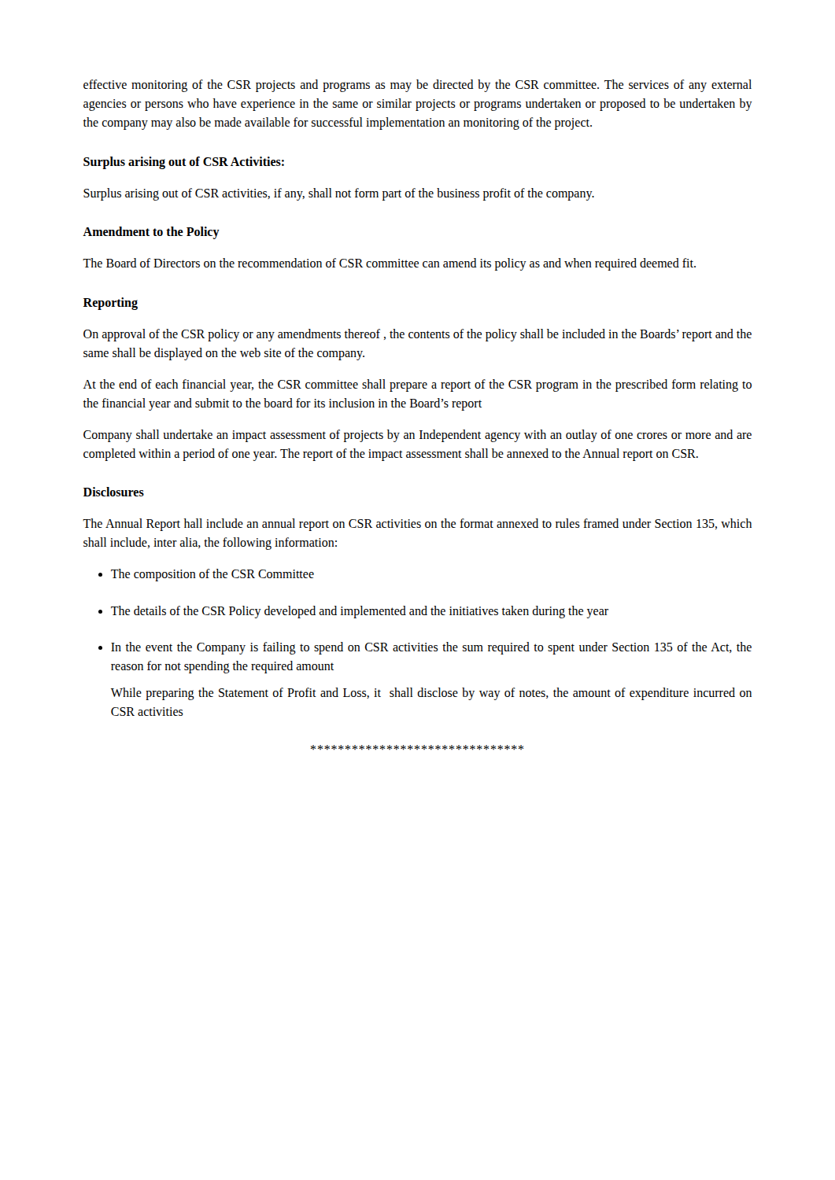effective monitoring of the CSR projects and programs as may be directed by the CSR committee. The services of any external agencies or persons who have experience in the same or similar projects or programs undertaken or proposed to be undertaken by the company may also be made available for successful implementation an monitoring of the project.
Surplus arising out of CSR Activities:
Surplus arising out of CSR activities, if any, shall not form part of the business profit of the company.
Amendment to the Policy
The Board of Directors on the recommendation of CSR committee can amend its policy as and when required deemed fit.
Reporting
On approval of the CSR policy or any amendments thereof , the contents of the policy shall be included in the Boards’ report and the same shall be displayed on the web site of the company.
At the end of each financial year, the CSR committee shall prepare a report of the CSR program in the prescribed form relating to the financial year and submit to the board for its inclusion in the Board’s report
Company shall undertake an impact assessment of projects by an Independent agency with an outlay of one crores or more and are completed within a period of one year. The report of the impact assessment shall be annexed to the Annual report on CSR.
Disclosures
The Annual Report hall include an annual report on CSR activities on the format annexed to rules framed under Section 135, which shall include, inter alia, the following information:
The composition of the CSR Committee
The details of the CSR Policy developed and implemented and the initiatives taken during the year
In the event the Company is failing to spend on CSR activities the sum required to spent under Section 135 of the Act, the reason for not spending the required amount
While preparing the Statement of Profit and Loss, it shall disclose by way of notes, the amount of expenditure incurred on CSR activities
*******************************